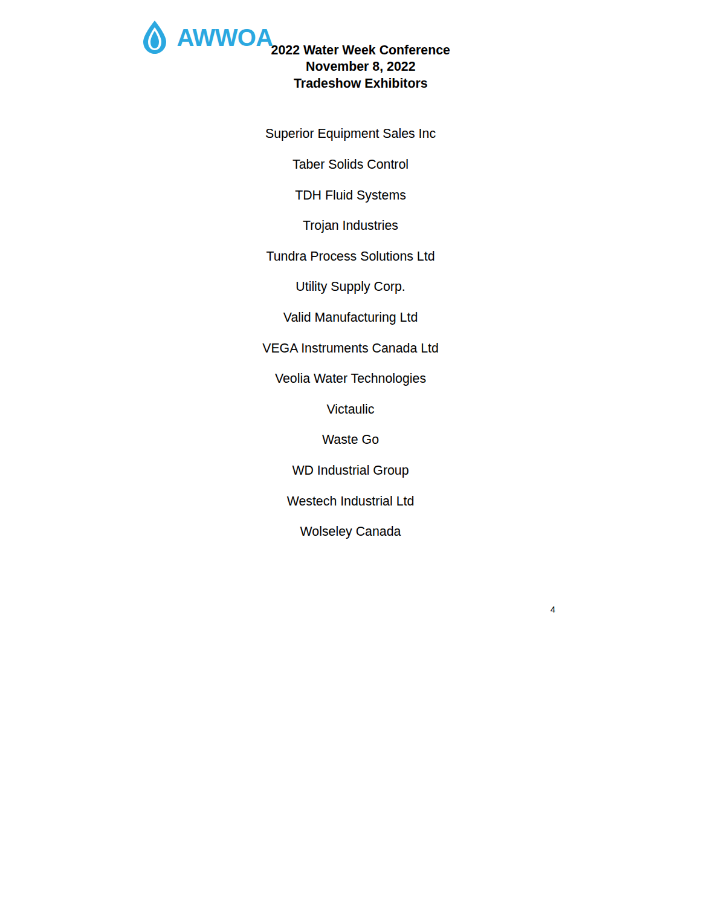AWWOA
2022 Water Week Conference
November 8, 2022
Tradeshow Exhibitors
Superior Equipment Sales Inc
Taber Solids Control
TDH Fluid Systems
Trojan Industries
Tundra Process Solutions Ltd
Utility Supply Corp.
Valid Manufacturing Ltd
VEGA Instruments Canada Ltd
Veolia Water Technologies
Victaulic
Waste Go
WD Industrial Group
Westech Industrial Ltd
Wolseley Canada
4